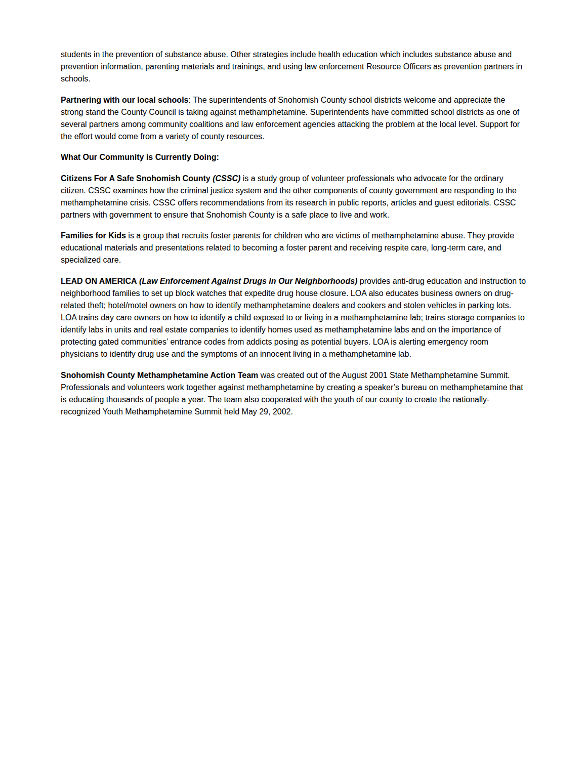students in the prevention of substance abuse. Other strategies include health education which includes substance abuse and prevention information, parenting materials and trainings, and using law enforcement Resource Officers as prevention partners in schools.
Partnering with our local schools: The superintendents of Snohomish County school districts welcome and appreciate the strong stand the County Council is taking against methamphetamine. Superintendents have committed school districts as one of several partners among community coalitions and law enforcement agencies attacking the problem at the local level. Support for the effort would come from a variety of county resources.
What Our Community is Currently Doing:
Citizens For A Safe Snohomish County (CSSC) is a study group of volunteer professionals who advocate for the ordinary citizen. CSSC examines how the criminal justice system and the other components of county government are responding to the methamphetamine crisis. CSSC offers recommendations from its research in public reports, articles and guest editorials. CSSC partners with government to ensure that Snohomish County is a safe place to live and work.
Families for Kids is a group that recruits foster parents for children who are victims of methamphetamine abuse. They provide educational materials and presentations related to becoming a foster parent and receiving respite care, long-term care, and specialized care.
LEAD ON AMERICA (Law Enforcement Against Drugs in Our Neighborhoods) provides anti-drug education and instruction to neighborhood families to set up block watches that expedite drug house closure. LOA also educates business owners on drug-related theft; hotel/motel owners on how to identify methamphetamine dealers and cookers and stolen vehicles in parking lots. LOA trains day care owners on how to identify a child exposed to or living in a methamphetamine lab; trains storage companies to identify labs in units and real estate companies to identify homes used as methamphetamine labs and on the importance of protecting gated communities’ entrance codes from addicts posing as potential buyers. LOA is alerting emergency room physicians to identify drug use and the symptoms of an innocent living in a methamphetamine lab.
Snohomish County Methamphetamine Action Team was created out of the August 2001 State Methamphetamine Summit. Professionals and volunteers work together against methamphetamine by creating a speaker’s bureau on methamphetamine that is educating thousands of people a year. The team also cooperated with the youth of our county to create the nationally-recognized Youth Methamphetamine Summit held May 29, 2002.